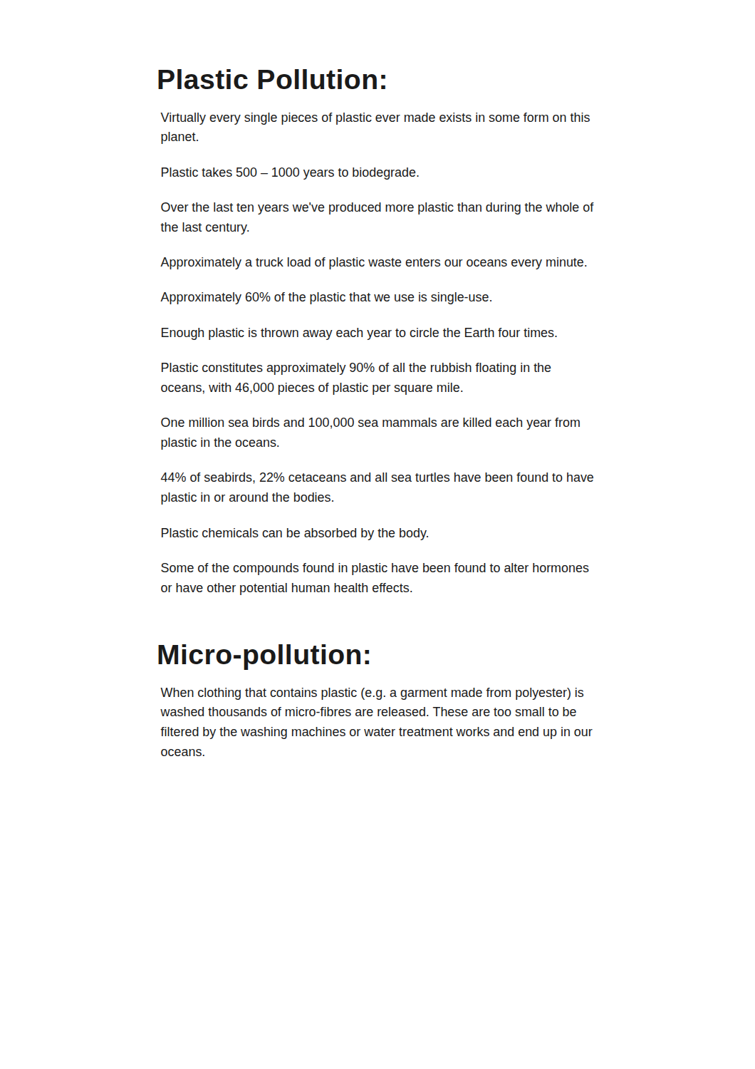Plastic Pollution:
Virtually every single pieces of plastic ever made exists in some form on this planet.
Plastic takes 500 – 1000 years to biodegrade.
Over the last ten years we've produced more plastic than during the whole of the last century.
Approximately a truck load of plastic waste enters our oceans every minute.
Approximately 60% of the plastic that we use is single-use.
Enough plastic is thrown away each year to circle the Earth four times.
Plastic constitutes approximately 90% of all the rubbish floating in the oceans, with 46,000 pieces of plastic per square mile.
One million sea birds and 100,000 sea mammals are killed each year from plastic in the oceans.
44% of seabirds, 22% cetaceans and all sea turtles have been found to have plastic in or around the bodies.
Plastic chemicals can be absorbed by the body.
Some of the compounds found in plastic have been found to alter hormones or have other potential human health effects.
Micro-pollution:
When clothing that contains plastic (e.g. a garment made from polyester) is washed thousands of micro-fibres are released. These are too small to be filtered by the washing machines or water treatment works and end up in our oceans.